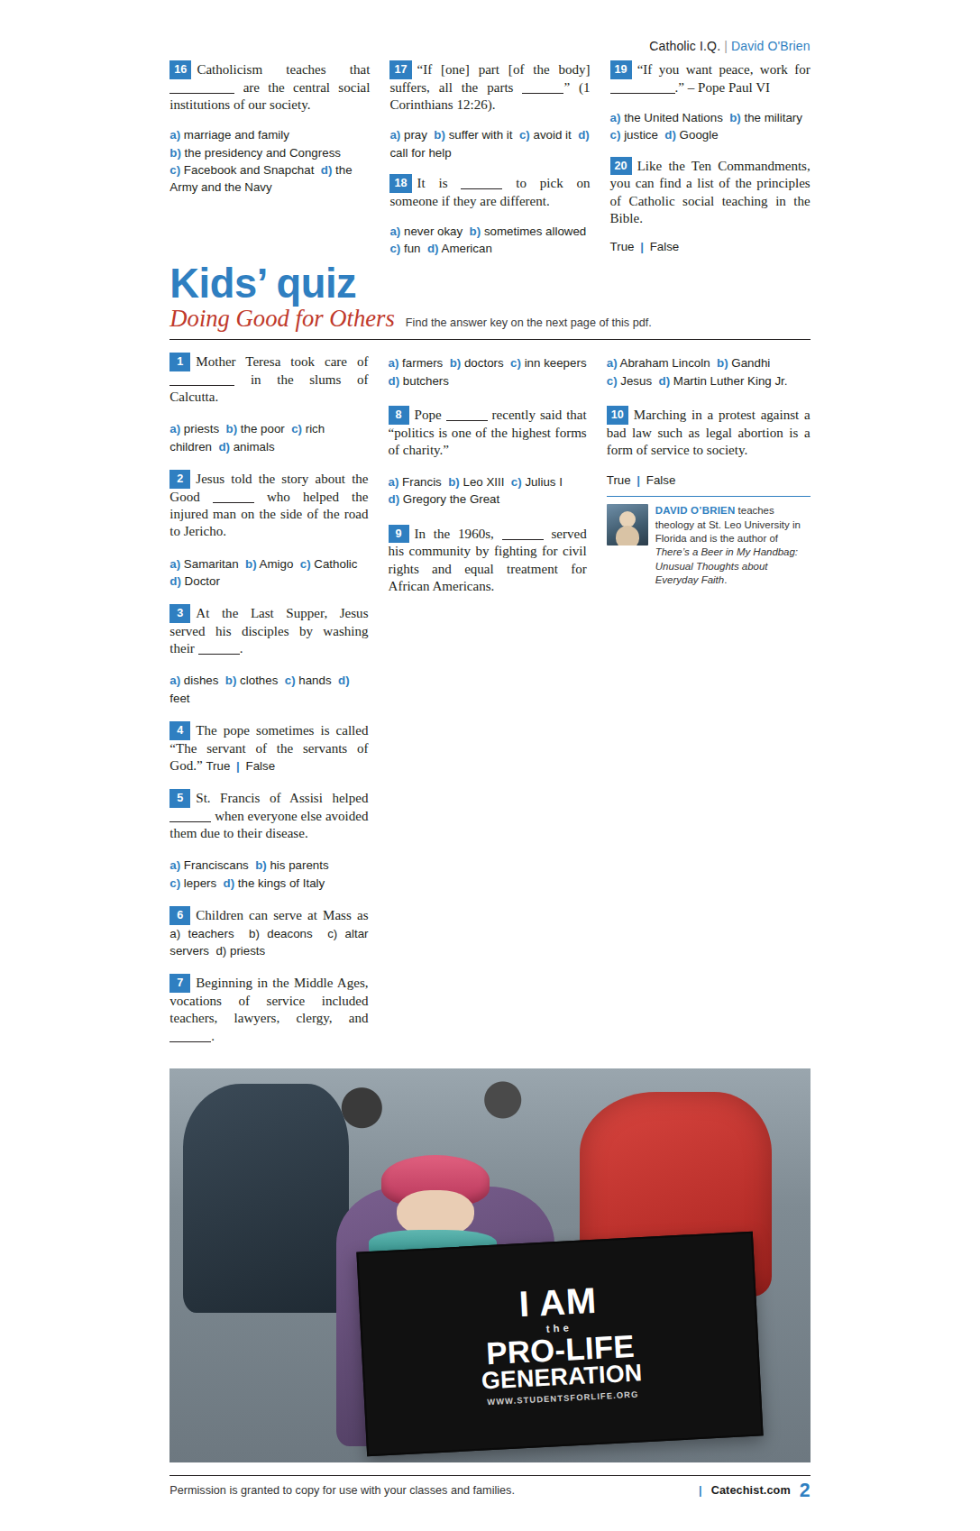Catholic I.Q.|David O'Brien
16 Catholicism teaches that are the central social institutions of our society.
a) marriage and family
b) the presidency and Congress
c) Facebook and Snapchat d) the Army and the Navy
17“If [one] part [of the body] suffers, all the parts ” (1 Corinthians 12:26).
a) pray b) suffer with it c) avoid it d) call for help
18 It is to pick on someone if they are different.
a) never okay b) sometimes allowed
c) fun d) American
19“If you want peace, work for .” – Pope Paul VI
a) the United Nations b) the military
c) justice d) Google
20 Like the Ten Commandments, you can find a list of the principles of Catholic social teaching in the Bible.
True | False
Kids’ quiz
Doing Good for Others Find the answer key on the next page of this pdf.
1 Mother Teresa took care of in the slums of Calcutta.
a) priests b) the poor c) rich children d) animals
2 Jesus told the story about the Good who helped the injured man on the side of the road to Jericho.
a) Samaritan b) Amigo c) Catholic
d) Doctor
3 At the Last Supper, Jesus served his disciples by washing their .
a) dishes b) clothes c) hands d) feet
4 The pope sometimes is called “The servant of the servants of God.” True | False
5 St. Francis of Assisi helped when everyone else avoided them due to their disease.
a) Franciscans b) his parents
c) lepers d) the kings of Italy
6 Children can serve at Mass as a) teachers b) deacons c) altar servers d) priests
7 Beginning in the Middle Ages, vocations of service included teachers, lawyers, clergy, and .
a) farmers b) doctors c) inn keepers
d) butchers
8 Pope recently said that “politics is one of the highest forms of charity.”
a) Francis b) Leo XIII c) Julius I
d) Gregory the Great
9 In the 1960s, served his community by fighting for civil rights and equal treatment for African Americans.
a) Abraham Lincoln b) Gandhi
c) Jesus d) Martin Luther King Jr.
10 Marching in a protest against a bad law such as legal abortion is a form of service to society.
True | False
DAVID O’BRIEN teaches theology at St. Leo University in Florida and is the author of There’s a Beer in My Handbag: Unusual Thoughts about Everyday Faith.
I AM
the
PRO-LIFE
GENERATION
WWW.STUDENTSFORLIFE.ORG
Permission is granted to copy for use with your classes and families.
| Catechist.com 2